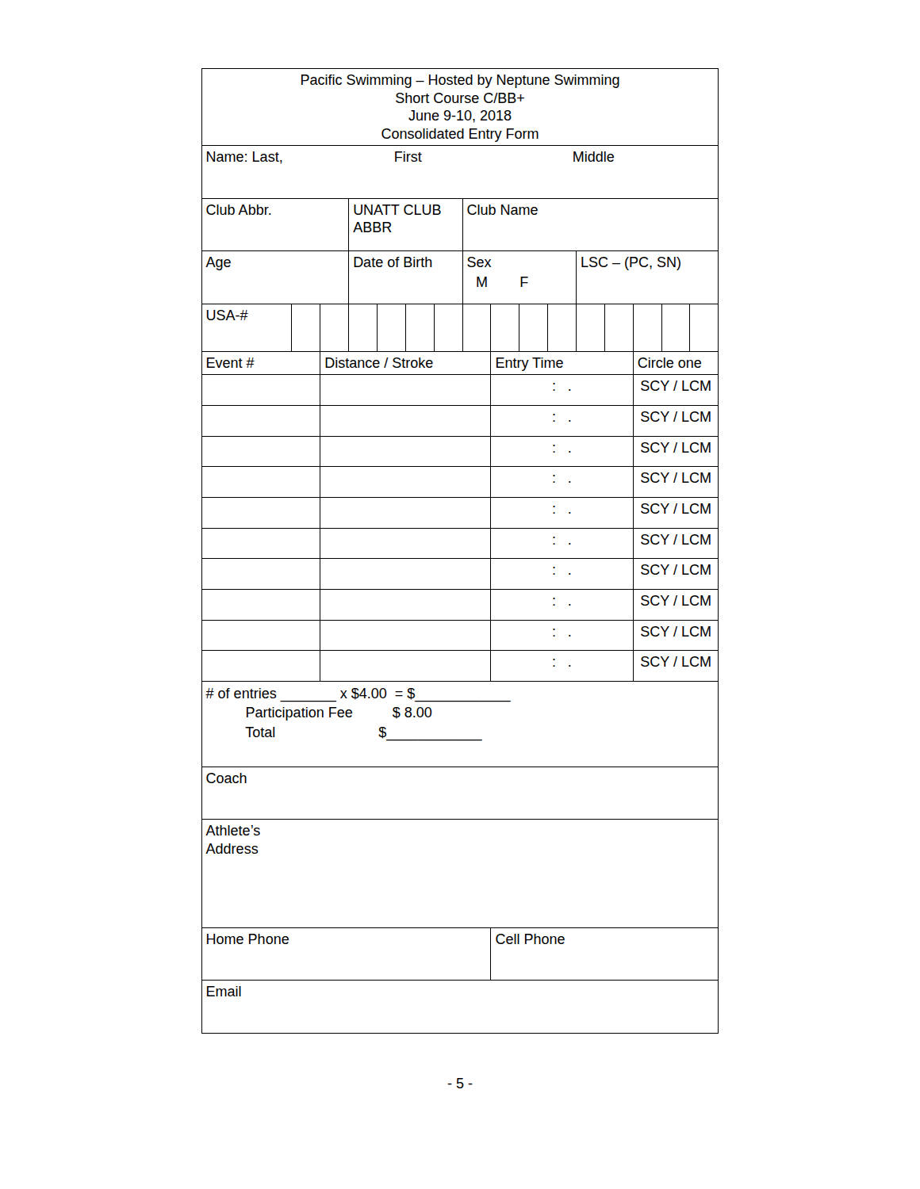| Pacific Swimming – Hosted by Neptune Swimming Short Course C/BB+ June 9-10, 2018 Consolidated Entry Form |
| Name: Last, First Middle |
| Club Abbr. | UNATT CLUB ABBR | Club Name |
| Age | Date of Birth | Sex M F | LSC – (PC, SN) |
| USA-# | | | | | | | | | | | | | | | |
| Event # | Distance / Stroke | Entry Time | Circle one |
| | | : . | SCY / LCM |
| | | : . | SCY / LCM |
| | | : . | SCY / LCM |
| | | : . | SCY / LCM |
| | | : . | SCY / LCM |
| | | : . | SCY / LCM |
| | | : . | SCY / LCM |
| | | : . | SCY / LCM |
| | | : . | SCY / LCM |
| | | : . | SCY / LCM |
| # of entries _______ x $4.00 = $____________ Participation Fee $ 8.00 Total $____________ |
| Coach |
| Athlete’s Address |
| Home Phone | Cell Phone |
| Email |
- 5 -